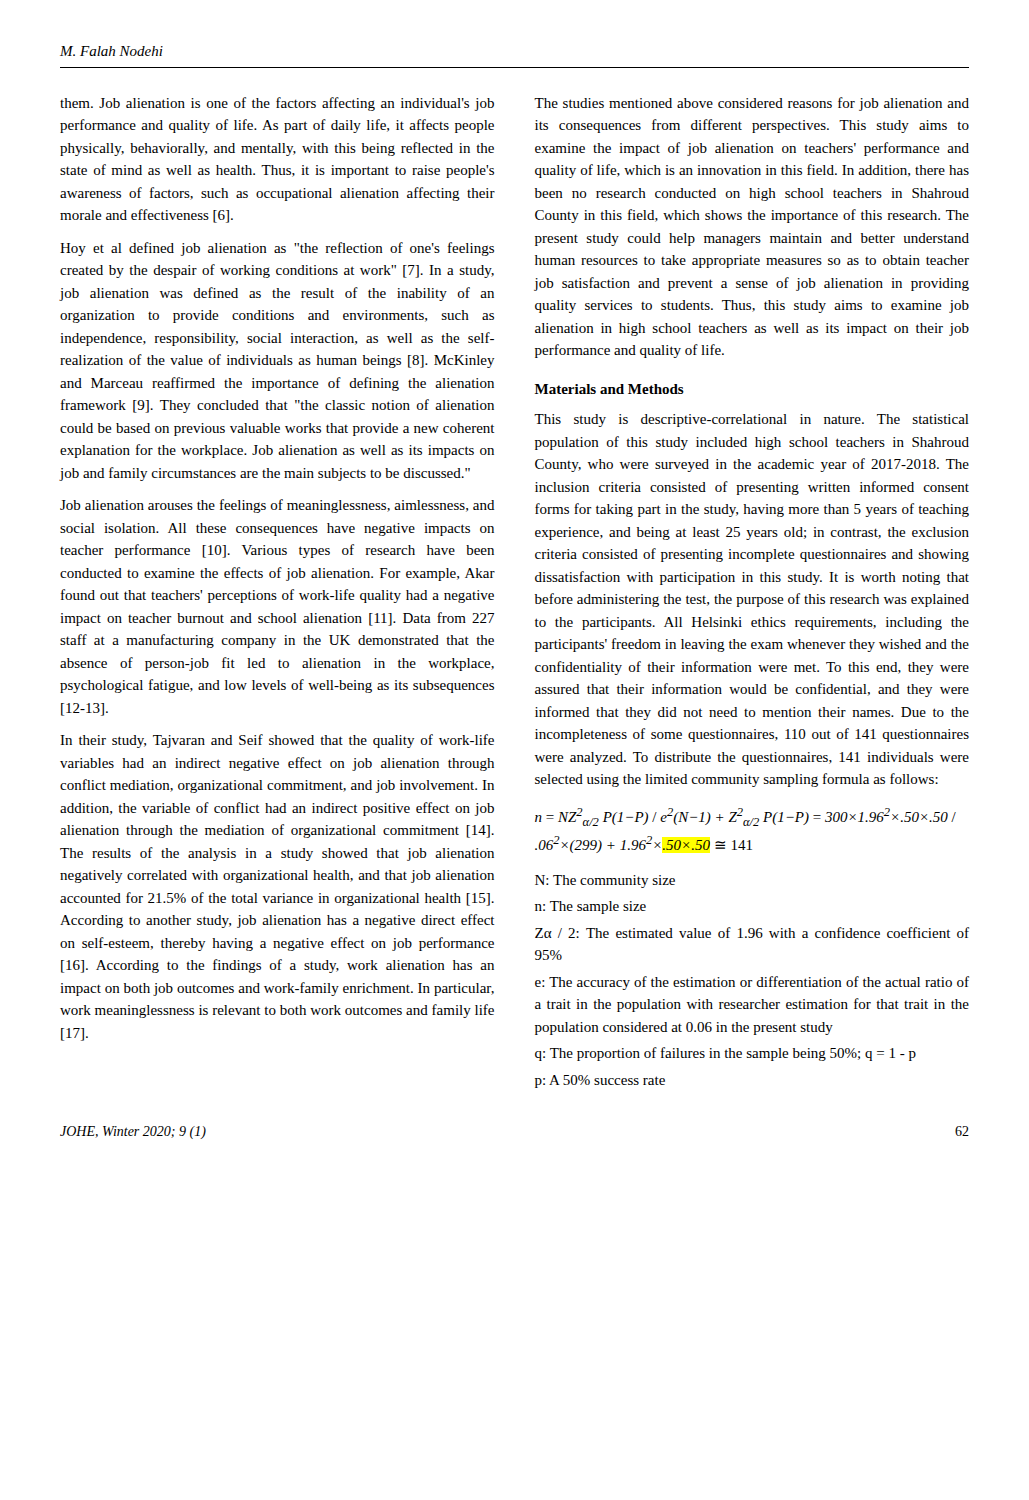M. Falah Nodehi
them. Job alienation is one of the factors affecting an individual's job performance and quality of life. As part of daily life, it affects people physically, behaviorally, and mentally, with this being reflected in the state of mind as well as health. Thus, it is important to raise people's awareness of factors, such as occupational alienation affecting their morale and effectiveness [6].
Hoy et al defined job alienation as "the reflection of one's feelings created by the despair of working conditions at work" [7]. In a study, job alienation was defined as the result of the inability of an organization to provide conditions and environments, such as independence, responsibility, social interaction, as well as the self-realization of the value of individuals as human beings [8]. McKinley and Marceau reaffirmed the importance of defining the alienation framework [9]. They concluded that "the classic notion of alienation could be based on previous valuable works that provide a new coherent explanation for the workplace. Job alienation as well as its impacts on job and family circumstances are the main subjects to be discussed."
Job alienation arouses the feelings of meaninglessness, aimlessness, and social isolation. All these consequences have negative impacts on teacher performance [10]. Various types of research have been conducted to examine the effects of job alienation. For example, Akar found out that teachers' perceptions of work-life quality had a negative impact on teacher burnout and school alienation [11]. Data from 227 staff at a manufacturing company in the UK demonstrated that the absence of person-job fit led to alienation in the workplace, psychological fatigue, and low levels of well-being as its subsequences [12-13].
In their study, Tajvaran and Seif showed that the quality of work-life variables had an indirect negative effect on job alienation through conflict mediation, organizational commitment, and job involvement. In addition, the variable of conflict had an indirect positive effect on job alienation through the mediation of organizational commitment [14]. The results of the analysis in a study showed that job alienation negatively correlated with organizational health, and that job alienation accounted for 21.5% of the total variance in organizational health [15]. According to another study, job alienation has a negative direct effect on self-esteem, thereby having a negative effect on job performance [16]. According to the findings of a study, work alienation has an impact on both job outcomes and work-family enrichment. In particular, work meaninglessness is relevant to both work outcomes and family life [17].
The studies mentioned above considered reasons for job alienation and its consequences from different perspectives. This study aims to examine the impact of job alienation on teachers' performance and quality of life, which is an innovation in this field. In addition, there has been no research conducted on high school teachers in Shahroud County in this field, which shows the importance of this research. The present study could help managers maintain and better understand human resources to take appropriate measures so as to obtain teacher job satisfaction and prevent a sense of job alienation in providing quality services to students. Thus, this study aims to examine job alienation in high school teachers as well as its impact on their job performance and quality of life.
Materials and Methods
This study is descriptive-correlational in nature. The statistical population of this study included high school teachers in Shahroud County, who were surveyed in the academic year of 2017-2018. The inclusion criteria consisted of presenting written informed consent forms for taking part in the study, having more than 5 years of teaching experience, and being at least 25 years old; in contrast, the exclusion criteria consisted of presenting incomplete questionnaires and showing dissatisfaction with participation in this study. It is worth noting that before administering the test, the purpose of this research was explained to the participants. All Helsinki ethics requirements, including the participants' freedom in leaving the exam whenever they wished and the confidentiality of their information were met. To this end, they were assured that their information would be confidential, and they were informed that they did not need to mention their names. Due to the incompleteness of some questionnaires, 110 out of 141 questionnaires were analyzed. To distribute the questionnaires, 141 individuals were selected using the limited community sampling formula as follows:
n = NZ2α/2 P(1−P) / e2(N−1) + Z2α/2 P(1−P) = 300×1.962×.50×.50 / .062×(299) + 1.962×.50×.50 ≅ 141
N: The community size
n: The sample size
Zα / 2: The estimated value of 1.96 with a confidence coefficient of 95%
e: The accuracy of the estimation or differentiation of the actual ratio of a trait in the population with researcher estimation for that trait in the population considered at 0.06 in the present study
q: The proportion of failures in the sample being 50%; q = 1 - p
p: A 50% success rate
JOHE, Winter 2020; 9 (1) 62